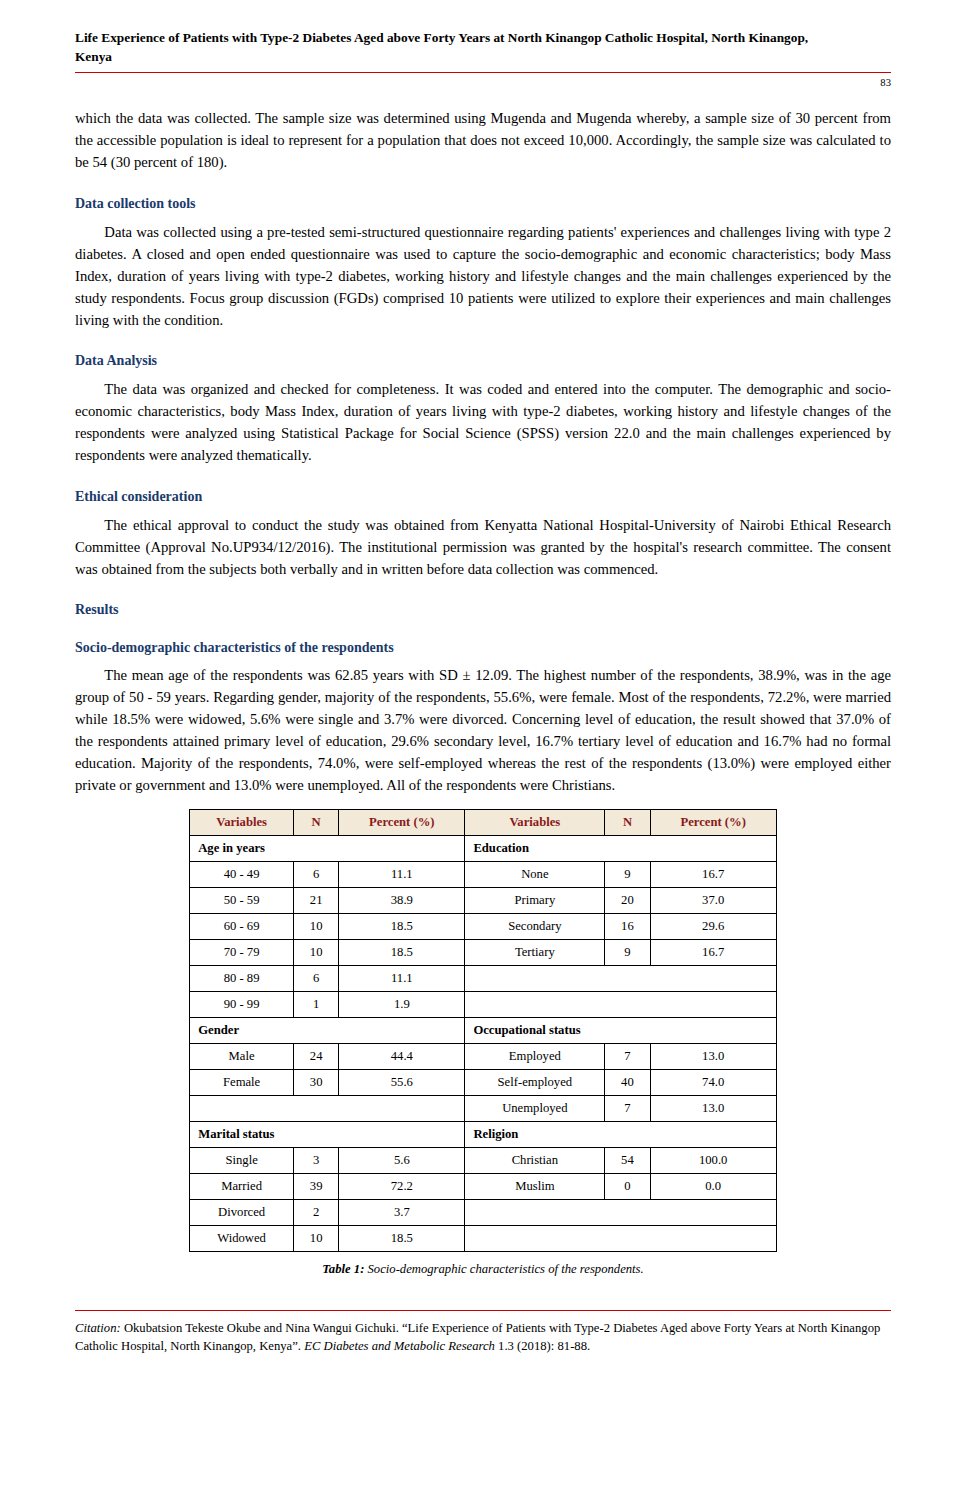Life Experience of Patients with Type-2 Diabetes Aged above Forty Years at North Kinangop Catholic Hospital, North Kinangop,
Kenya
83
which the data was collected. The sample size was determined using Mugenda and Mugenda whereby, a sample size of 30 percent from the accessible population is ideal to represent for a population that does not exceed 10,000. Accordingly, the sample size was calculated to be 54 (30 percent of 180).
Data collection tools
Data was collected using a pre-tested semi-structured questionnaire regarding patients' experiences and challenges living with type 2 diabetes. A closed and open ended questionnaire was used to capture the socio-demographic and economic characteristics; body Mass Index, duration of years living with type-2 diabetes, working history and lifestyle changes and the main challenges experienced by the study respondents. Focus group discussion (FGDs) comprised 10 patients were utilized to explore their experiences and main challenges living with the condition.
Data Analysis
The data was organized and checked for completeness. It was coded and entered into the computer. The demographic and socio-economic characteristics, body Mass Index, duration of years living with type-2 diabetes, working history and lifestyle changes of the respondents were analyzed using Statistical Package for Social Science (SPSS) version 22.0 and the main challenges experienced by respondents were analyzed thematically.
Ethical consideration
The ethical approval to conduct the study was obtained from Kenyatta National Hospital-University of Nairobi Ethical Research Committee (Approval No.UP934/12/2016). The institutional permission was granted by the hospital's research committee. The consent was obtained from the subjects both verbally and in written before data collection was commenced.
Results
Socio-demographic characteristics of the respondents
The mean age of the respondents was 62.85 years with SD ± 12.09. The highest number of the respondents, 38.9%, was in the age group of 50 - 59 years. Regarding gender, majority of the respondents, 55.6%, were female. Most of the respondents, 72.2%, were married while 18.5% were widowed, 5.6% were single and 3.7% were divorced. Concerning level of education, the result showed that 37.0% of the respondents attained primary level of education, 29.6% secondary level, 16.7% tertiary level of education and 16.7% had no formal education. Majority of the respondents, 74.0%, were self-employed whereas the rest of the respondents (13.0%) were employed either private or government and 13.0% were unemployed. All of the respondents were Christians.
| Variables | N | Percent (%) | Variables | N | Percent (%) |
| --- | --- | --- | --- | --- | --- |
| Age in years | Education |
| 40 - 49 | 6 | 11.1 | None | 9 | 16.7 |
| 50 - 59 | 21 | 38.9 | Primary | 20 | 37.0 |
| 60 - 69 | 10 | 18.5 | Secondary | 16 | 29.6 |
| 70 - 79 | 10 | 18.5 | Tertiary | 9 | 16.7 |
| 80 - 89 | 6 | 11.1 | |
| 90 - 99 | 1 | 1.9 | |
| Gender | Occupational status |
| Male | 24 | 44.4 | Employed | 7 | 13.0 |
| Female | 30 | 55.6 | Self-employed | 40 | 74.0 |
| | Unemployed | 7 | 13.0 |
| Marital status | Religion |
| Single | 3 | 5.6 | Christian | 54 | 100.0 |
| Married | 39 | 72.2 | Muslim | 0 | 0.0 |
| Divorced | 2 | 3.7 | |
| Widowed | 10 | 18.5 | |
Table 1: Socio-demographic characteristics of the respondents.
Citation: Okubatsion Tekeste Okube and Nina Wangui Gichuki. “Life Experience of Patients with Type-2 Diabetes Aged above Forty Years at North Kinangop Catholic Hospital, North Kinangop, Kenya”. EC Diabetes and Metabolic Research 1.3 (2018): 81-88.